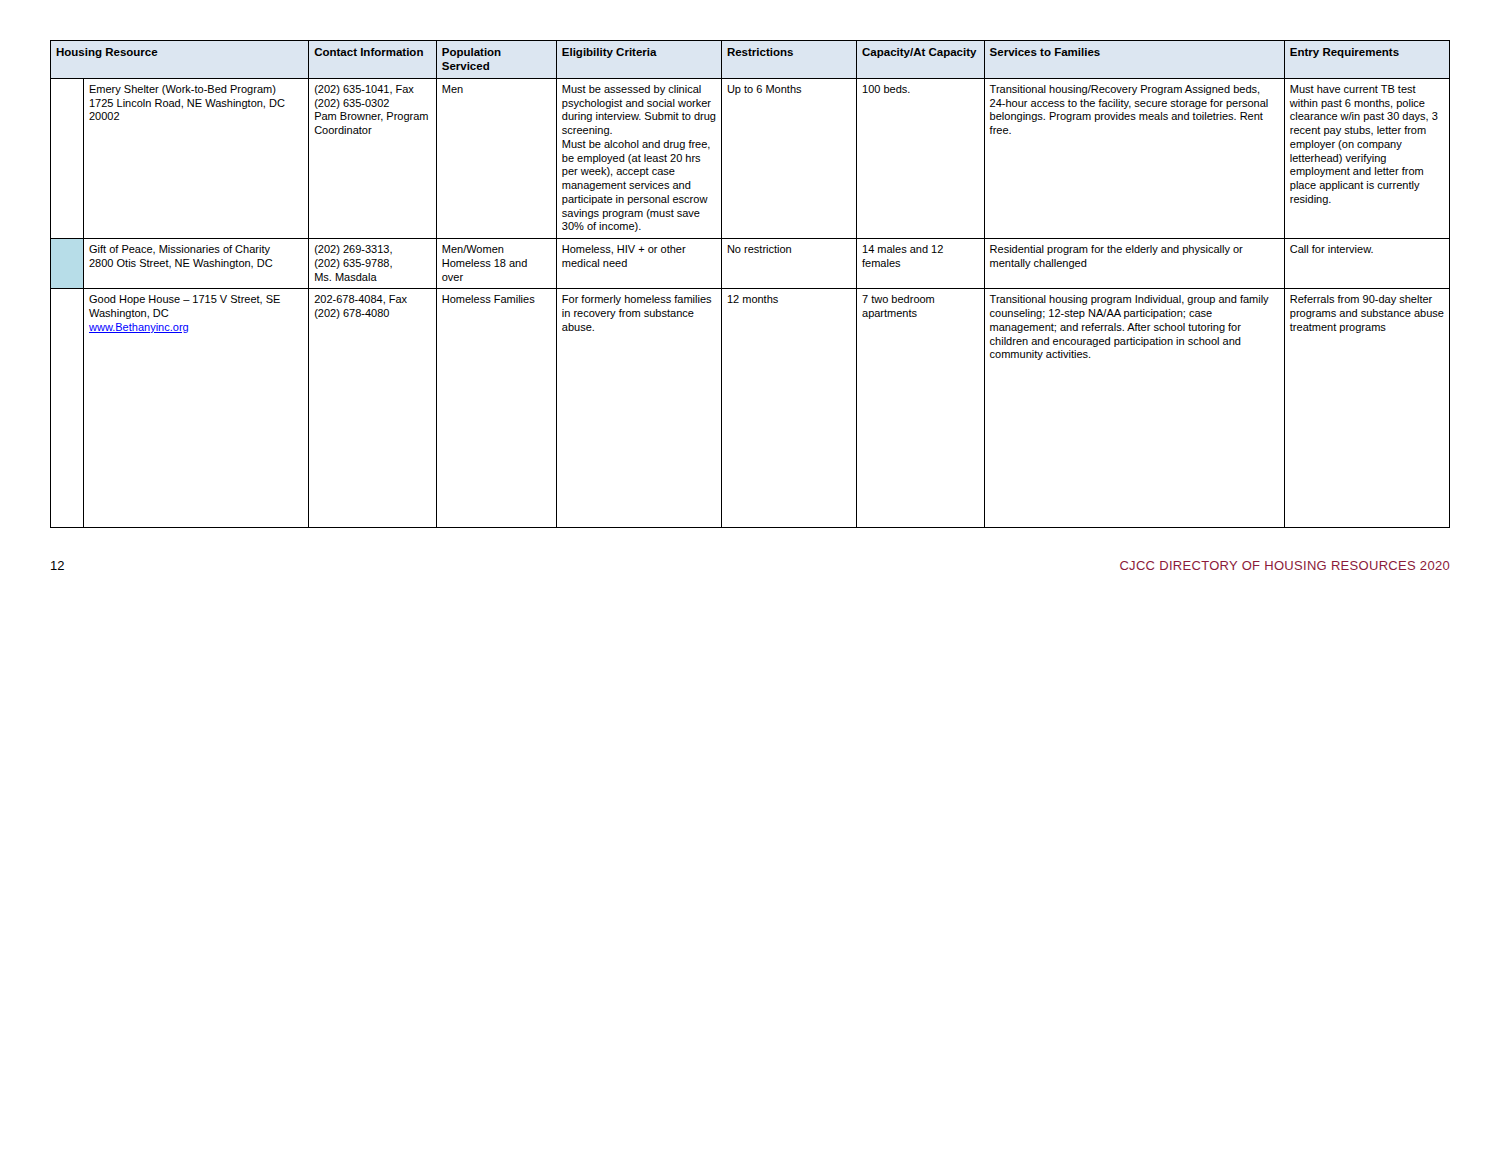| Housing Resource | Contact Information | Population Serviced | Eligibility Criteria | Restrictions | Capacity/At Capacity | Services to Families | Entry Requirements |
| --- | --- | --- | --- | --- | --- | --- | --- |
| | Emery Shelter (Work-to-Bed Program) 1725 Lincoln Road, NE Washington, DC 20002 | (202) 635-1041, Fax (202) 635-0302 Pam Browner, Program Coordinator | Men | Must be assessed by clinical psychologist and social worker during interview. Submit to drug screening. Must be alcohol and drug free, be employed (at least 20 hrs per week), accept case management services and participate in personal escrow savings program (must save 30% of income). | Up to 6 Months | 100 beds. | Transitional housing/Recovery Program Assigned beds, 24-hour access to the facility, secure storage for personal belongings. Program provides meals and toiletries. Rent free. | Must have current TB test within past 6 months, police clearance w/in past 30 days, 3 recent pay stubs, letter from employer (on company letterhead) verifying employment and letter from place applicant is currently residing. |
| | Gift of Peace, Missionaries of Charity 2800 Otis Street, NE Washington, DC | (202) 269-3313, (202) 635-9788, Ms. Masdala | Men/Women Homeless 18 and over | Homeless, HIV + or other medical need | No restriction | 14 males and 12 females | Residential program for the elderly and physically or mentally challenged | Call for interview. |
| | Good Hope House – 1715 V Street, SE Washington, DC www.Bethanyinc.org | 202-678-4084, Fax (202) 678-4080 | Homeless Families | For formerly homeless families in recovery from substance abuse. | 12 months | 7 two bedroom apartments | Transitional housing program Individual, group and family counseling; 12-step NA/AA participation; case management; and referrals. After school tutoring for children and encouraged participation in school and community activities. | Referrals from 90-day shelter programs and substance abuse treatment programs |
12
CJCC DIRECTORY OF HOUSING RESOURCES 2020